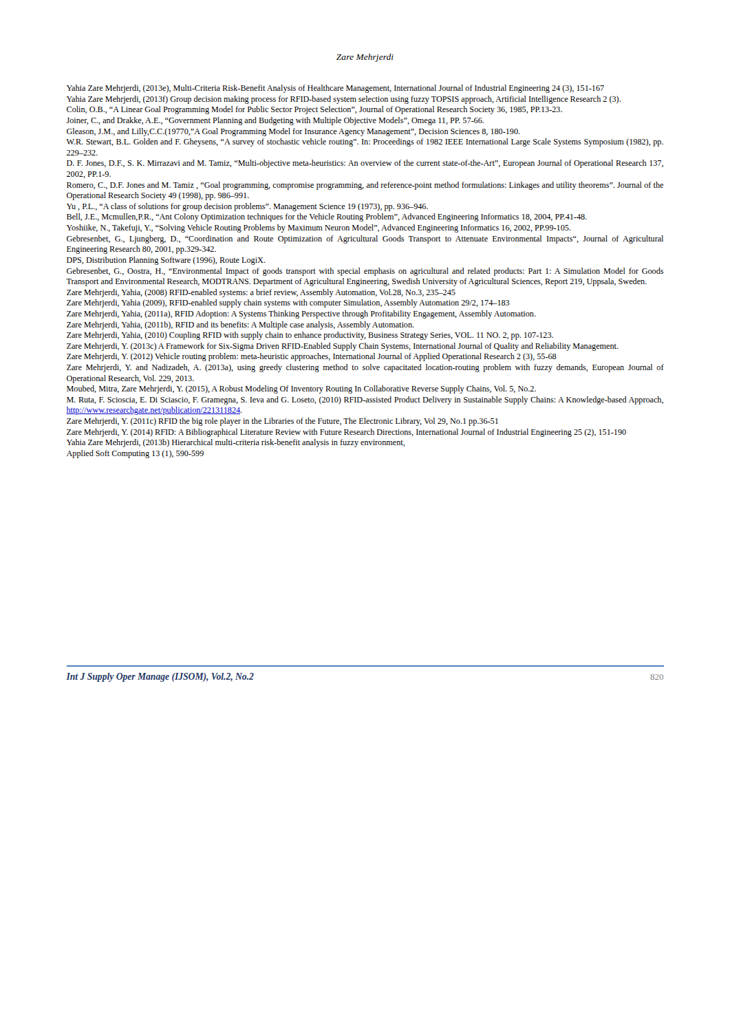Zare Mehrjerdi
Yahia Zare Mehrjerdi, (2013e), Multi-Criteria Risk-Benefit Analysis of Healthcare Management, International Journal of Industrial Engineering 24 (3), 151-167
Yahia Zare Mehrjerdi, (2013f) Group decision making process for RFID-based system selection using fuzzy TOPSIS approach, Artificial Intelligence Research 2 (3).
Colin, O.B., “A Linear Goal Programming Model for Public Sector Project Selection”, Journal of Operational Research Society 36, 1985, PP.13-23.
Joiner, C., and Drakke, A.E., “Government Planning and Budgeting with Multiple Objective Models”, Omega 11, PP. 57-66.
Gleason, J.M., and Lilly,C.C.(19770,”A Goal Programming Model for Insurance Agency Management”, Decision Sciences 8, 180-190.
W.R. Stewart, B.L. Golden and F. Gheysens, “A survey of stochastic vehicle routing”. In: Proceedings of 1982 IEEE International Large Scale Systems Symposium (1982), pp. 229–232.
D. F. Jones, D.F., S. K. Mirrazavi and M. Tamiz, “Multi-objective meta-heuristics: An overview of the current state-of-the-Art”, European Journal of Operational Research 137, 2002, PP.1-9.
Romero, C., D.F. Jones and M. Tamiz , “Goal programming, compromise programming, and reference-point method formulations: Linkages and utility theorems”. Journal of the Operational Research Society 49 (1998), pp. 986–991.
Yu , P.L., “A class of solutions for group decision problems”. Management Science 19 (1973), pp. 936–946.
Bell, J.E., Mcmullen,P.R., “Ant Colony Optimization techniques for the Vehicle Routing Problem”, Advanced Engineering Informatics 18, 2004, PP.41-48.
Yoshiike, N., Takefuji, Y., “Solving Vehicle Routing Problems by Maximum Neuron Model”, Advanced Engineering Informatics 16, 2002, PP.99-105.
Gebresenbet, G., Ljungberg, D., “Coordination and Route Optimization of Agricultural Goods Transport to Attenuate Environmental Impacts“, Journal of Agricultural Engineering Research 80, 2001, pp.329-342.
DPS, Distribution Planning Software (1996), Route LogiX.
Gebresenbet, G., Oostra, H., “Environmental Impact of goods transport with special emphasis on agricultural and related products: Part 1: A Simulation Model for Goods Transport and Environmental Research, MODTRANS. Department of Agricultural Engineering, Swedish University of Agricultural Sciences, Report 219, Uppsala, Sweden.
Zare Mehrjerdi, Yahia, (2008) RFID-enabled systems: a brief review, Assembly Automation, Vol.28, No.3, 235–245
Zare Mehrjerdi, Yahia (2009), RFID-enabled supply chain systems with computer Simulation, Assembly Automation 29/2, 174–183
Zare Mehrjerdi, Yahia, (2011a), RFID Adoption: A Systems Thinking Perspective through Profitability Engagement, Assembly Automation.
Zare Mehrjerdi, Yahia, (2011b), RFID and its benefits: A Multiple case analysis, Assembly Automation.
Zare Mehrjerdi, Yahia, (2010) Coupling RFID with supply chain to enhance productivity, Business Strategy Series, VOL. 11 NO. 2, pp. 107-123.
Zare Mehrjerdi, Y. (2013c) A Framework for Six-Sigma Driven RFID-Enabled Supply Chain Systems, International Journal of Quality and Reliability Management.
Zare Mehrjerdi, Y. (2012) Vehicle routing problem: meta-heuristic approaches, International Journal of Applied Operational Research 2 (3), 55-68
Zare Mehrjerdi, Y. and Nadizadeh, A. (2013a), using greedy clustering method to solve capacitated location-routing problem with fuzzy demands, European Journal of Operational Research, Vol. 229, 2013.
Moubed, Mitra, Zare Mehrjerdi, Y. (2015), A Robust Modeling Of Inventory Routing In Collaborative Reverse Supply Chains, Vol. 5, No.2.
M. Ruta, F. Scioscia, E. Di Sciascio, F. Gramegna, S. Ieva and G. Loseto, (2010) RFID-assisted Product Delivery in Sustainable Supply Chains: A Knowledge-based Approach, http://www.researchgate.net/publication/221311824.
Zare Mehrjerdi, Y. (2011c) RFID the big role player in the Libraries of the Future, The Electronic Library, Vol 29, No.1 pp.36-51
Zare Mehrjerdi, Y. (2014) RFID: A Bibliographical Literature Review with Future Research Directions, International Journal of Industrial Engineering 25 (2), 151-190
Yahia Zare Mehrjerdi, (2013b) Hierarchical multi-criteria risk-benefit analysis in fuzzy environment,
Applied Soft Computing 13 (1), 590-599
Int J Supply Oper Manage (IJSOM), Vol.2, No.2 820